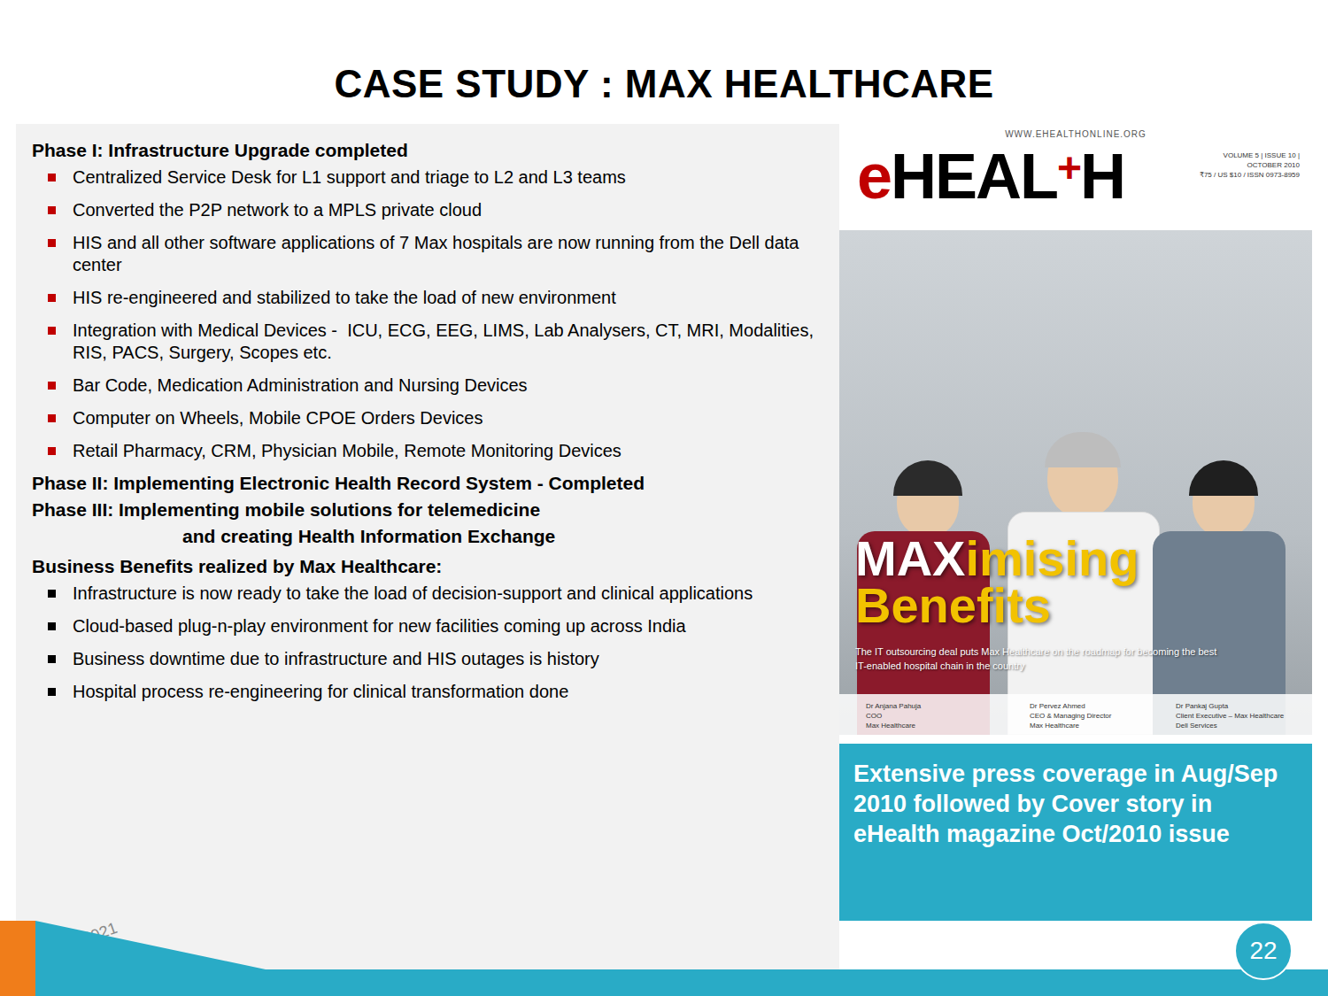CASE STUDY : MAX HEALTHCARE
Phase I: Infrastructure Upgrade completed
Centralized Service Desk for L1 support and triage to L2 and L3 teams
Converted the P2P network to a MPLS private cloud
HIS and all other software applications of 7 Max hospitals are now running from the Dell data center
HIS re-engineered and stabilized to take the load of new environment
Integration with Medical Devices - ICU, ECG, EEG, LIMS, Lab Analysers, CT, MRI, Modalities, RIS, PACS, Surgery, Scopes etc.
Bar Code, Medication Administration and Nursing Devices
Computer on Wheels, Mobile CPOE Orders Devices
Retail Pharmacy, CRM, Physician Mobile, Remote Monitoring Devices
Phase II: Implementing Electronic Health Record System - Completed
Phase III: Implementing mobile solutions for telemedicine
and creating Health Information Exchange
Business Benefits realized by Max Healthcare:
Infrastructure is now ready to take the load of decision-support and clinical applications
Cloud-based plug-n-play environment for new facilities coming up across India
Business downtime due to infrastructure and HIS outages is history
Hospital process re-engineering for clinical transformation done
WWW.EHEALTHONLINE.ORG
e HEAL+H
VOLUME 5 | ISSUE 10 | OCTOBER 2010
₹75 / US $10 / ISSN 0973-8959
MAX imising
Benefits
The IT outsourcing deal puts Max Healthcare on the roadmap for becoming the best IT-enabled hospital chain in the country
Dr Anjana Pahuja
COO
Max Healthcare Dr Pervez Ahmed
CEO & Managing Director
Max Healthcare Dr Pankaj Gupta
Client Executive – Max Healthcare
Dell Services
Extensive press coverage in Aug/Sep 2010 followed by Cover story in eHealth magazine Oct/2010 issue
1/20/2021
22